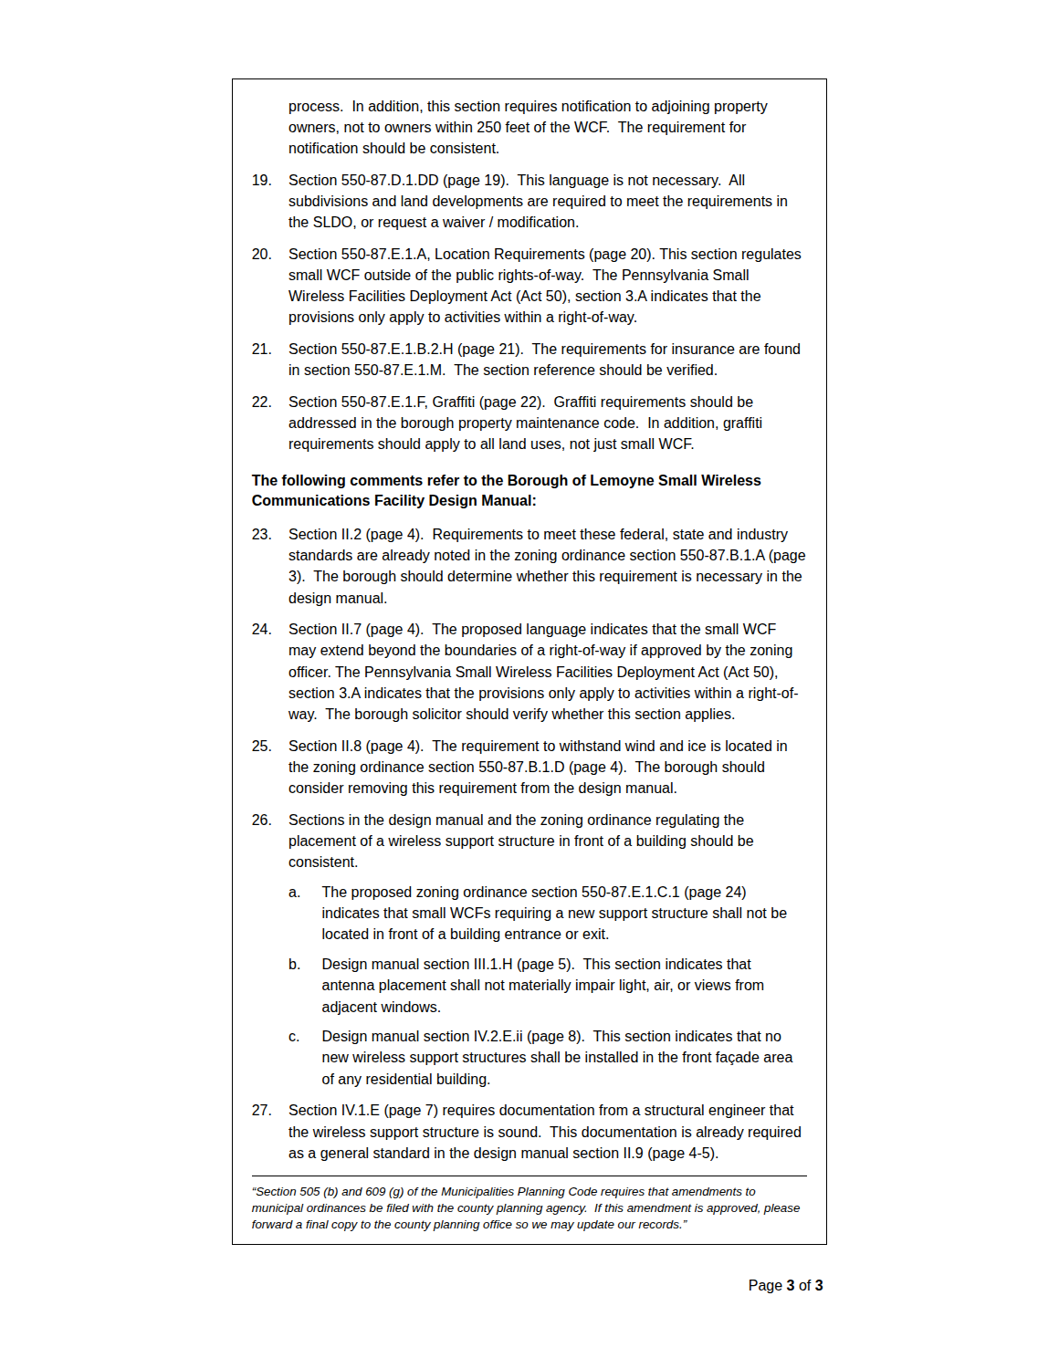process. In addition, this section requires notification to adjoining property owners, not to owners within 250 feet of the WCF. The requirement for notification should be consistent.
19. Section 550-87.D.1.DD (page 19). This language is not necessary. All subdivisions and land developments are required to meet the requirements in the SLDO, or request a waiver / modification.
20. Section 550-87.E.1.A, Location Requirements (page 20). This section regulates small WCF outside of the public rights-of-way. The Pennsylvania Small Wireless Facilities Deployment Act (Act 50), section 3.A indicates that the provisions only apply to activities within a right-of-way.
21. Section 550-87.E.1.B.2.H (page 21). The requirements for insurance are found in section 550-87.E.1.M. The section reference should be verified.
22. Section 550-87.E.1.F, Graffiti (page 22). Graffiti requirements should be addressed in the borough property maintenance code. In addition, graffiti requirements should apply to all land uses, not just small WCF.
The following comments refer to the Borough of Lemoyne Small Wireless Communications Facility Design Manual:
23. Section II.2 (page 4). Requirements to meet these federal, state and industry standards are already noted in the zoning ordinance section 550-87.B.1.A (page 3). The borough should determine whether this requirement is necessary in the design manual.
24. Section II.7 (page 4). The proposed language indicates that the small WCF may extend beyond the boundaries of a right-of-way if approved by the zoning officer. The Pennsylvania Small Wireless Facilities Deployment Act (Act 50), section 3.A indicates that the provisions only apply to activities within a right-of-way. The borough solicitor should verify whether this section applies.
25. Section II.8 (page 4). The requirement to withstand wind and ice is located in the zoning ordinance section 550-87.B.1.D (page 4). The borough should consider removing this requirement from the design manual.
26. Sections in the design manual and the zoning ordinance regulating the placement of a wireless support structure in front of a building should be consistent.
a. The proposed zoning ordinance section 550-87.E.1.C.1 (page 24) indicates that small WCFs requiring a new support structure shall not be located in front of a building entrance or exit.
b. Design manual section III.1.H (page 5). This section indicates that antenna placement shall not materially impair light, air, or views from adjacent windows.
c. Design manual section IV.2.E.ii (page 8). This section indicates that no new wireless support structures shall be installed in the front façade area of any residential building.
27. Section IV.1.E (page 7) requires documentation from a structural engineer that the wireless support structure is sound. This documentation is already required as a general standard in the design manual section II.9 (page 4-5).
“Section 505 (b) and 609 (g) of the Municipalities Planning Code requires that amendments to municipal ordinances be filed with the county planning agency. If this amendment is approved, please forward a final copy to the county planning office so we may update our records.”
Page 3 of 3